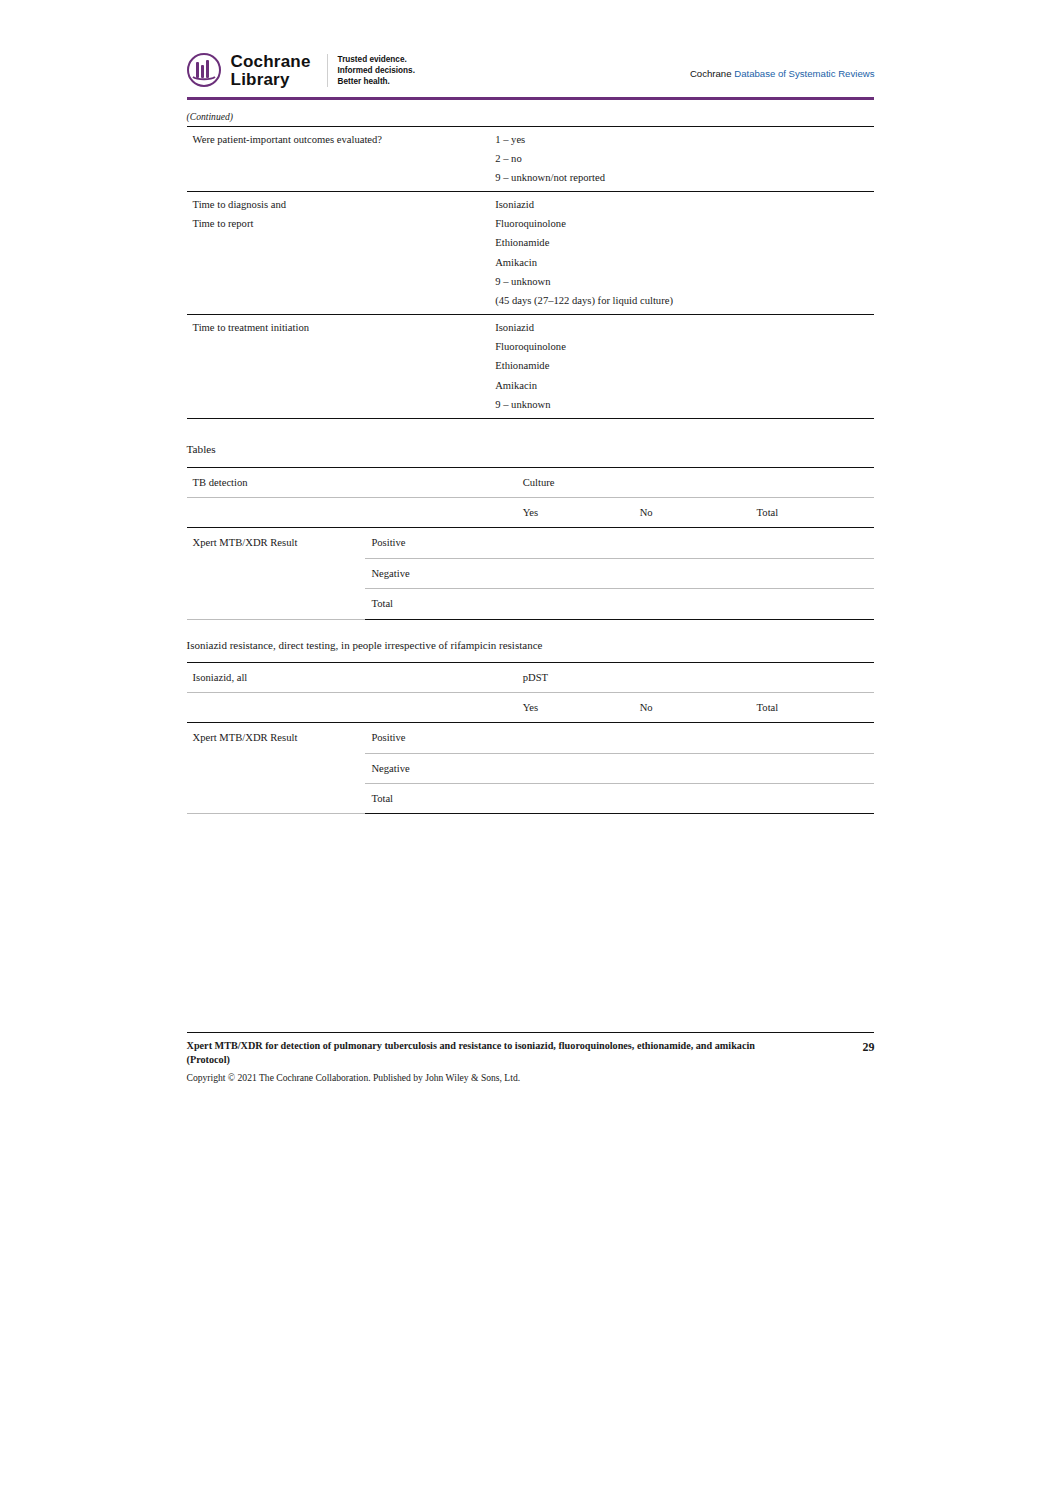Cochrane
Library
Trusted evidence.
Informed decisions.
Better health.
Cochrane Database of Systematic Reviews
(Continued)
| Were patient-important outcomes evaluated? | 1 – yes 2 – no 9 – unknown/not reported |
| Time to diagnosis and Time to report | Isoniazid Fluoroquinolone Ethionamide Amikacin 9 – unknown (45 days (27–122 days) for liquid culture) |
| Time to treatment initiation | Isoniazid Fluoroquinolone Ethionamide Amikacin 9 – unknown |
Tables
| TB detection | | Culture |
| | | Yes | No | Total |
| Xpert MTB/XDR Result | Positive | | | |
| Negative | | | |
| Total | | | |
Isoniazid resistance, direct testing, in people irrespective of rifampicin resistance
| Isoniazid, all | | pDST |
| | | Yes | No | Total |
| Xpert MTB/XDR Result | Positive | | | |
| Negative | | | |
| Total | | | |
Xpert MTB/XDR for detection of pulmonary tuberculosis and resistance to isoniazid, fluoroquinolones, ethionamide, and amikacin
(Protocol)
29
Copyright © 2021 The Cochrane Collaboration. Published by John Wiley & Sons, Ltd.